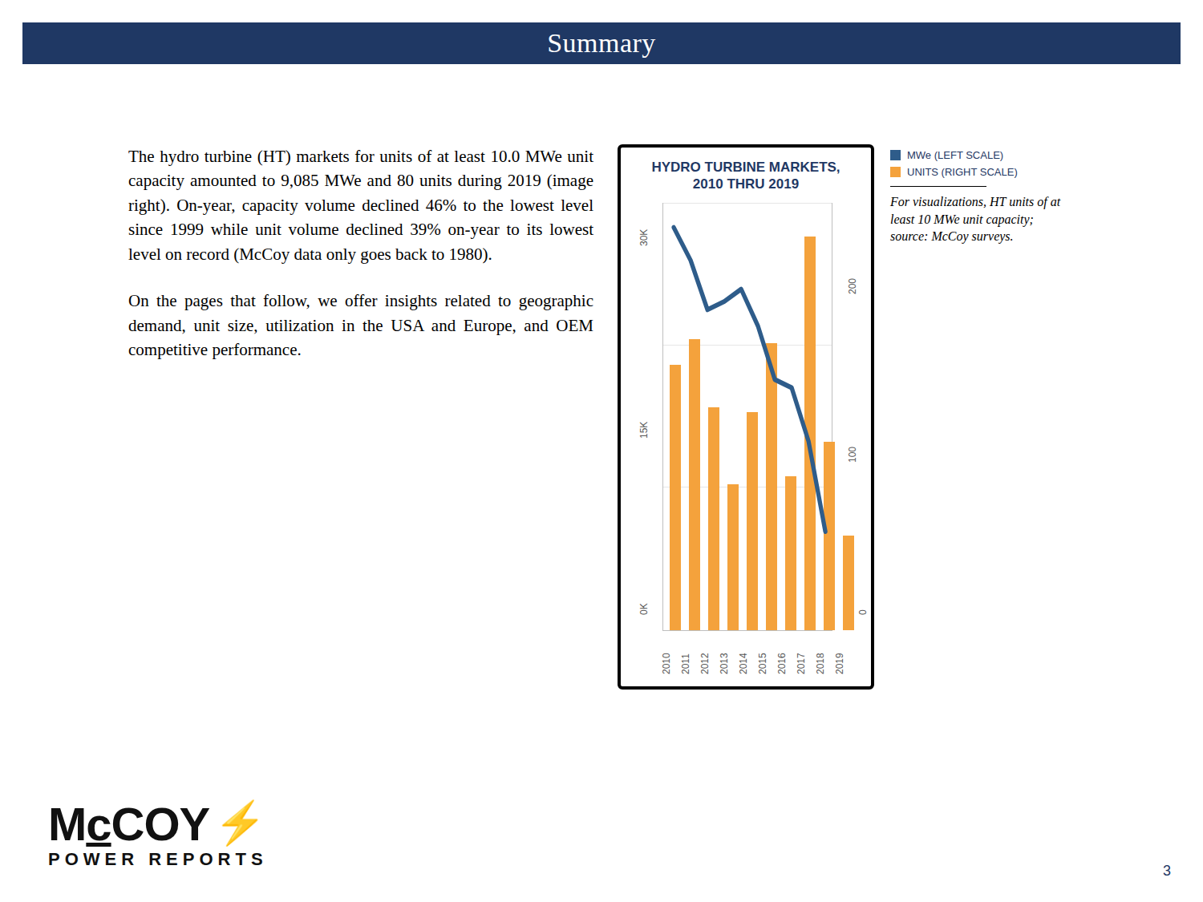Summary
The hydro turbine (HT) markets for units of at least 10.0 MWe unit capacity amounted to 9,085 MWe and 80 units during 2019 (image right). On-year, capacity volume declined 46% to the lowest level since 1999 while unit volume declined 39% on-year to its lowest level on record (McCoy data only goes back to 1980).
On the pages that follow, we offer insights related to geographic demand, unit size, utilization in the USA and Europe, and OEM competitive performance.
HYDRO TURBINE MARKETS,
2010 THRU 2019
30K
15K
0K
200
100
0
2010
2011
2012
2013
2014
2015
2016
2017
2018
2019
MWe (LEFT SCALE)
UNITS (RIGHT SCALE)
For visualizations, HT units of at least 10 MWe unit capacity; source: McCoy surveys.
Mc COY⚡
POWER REPORTS
3